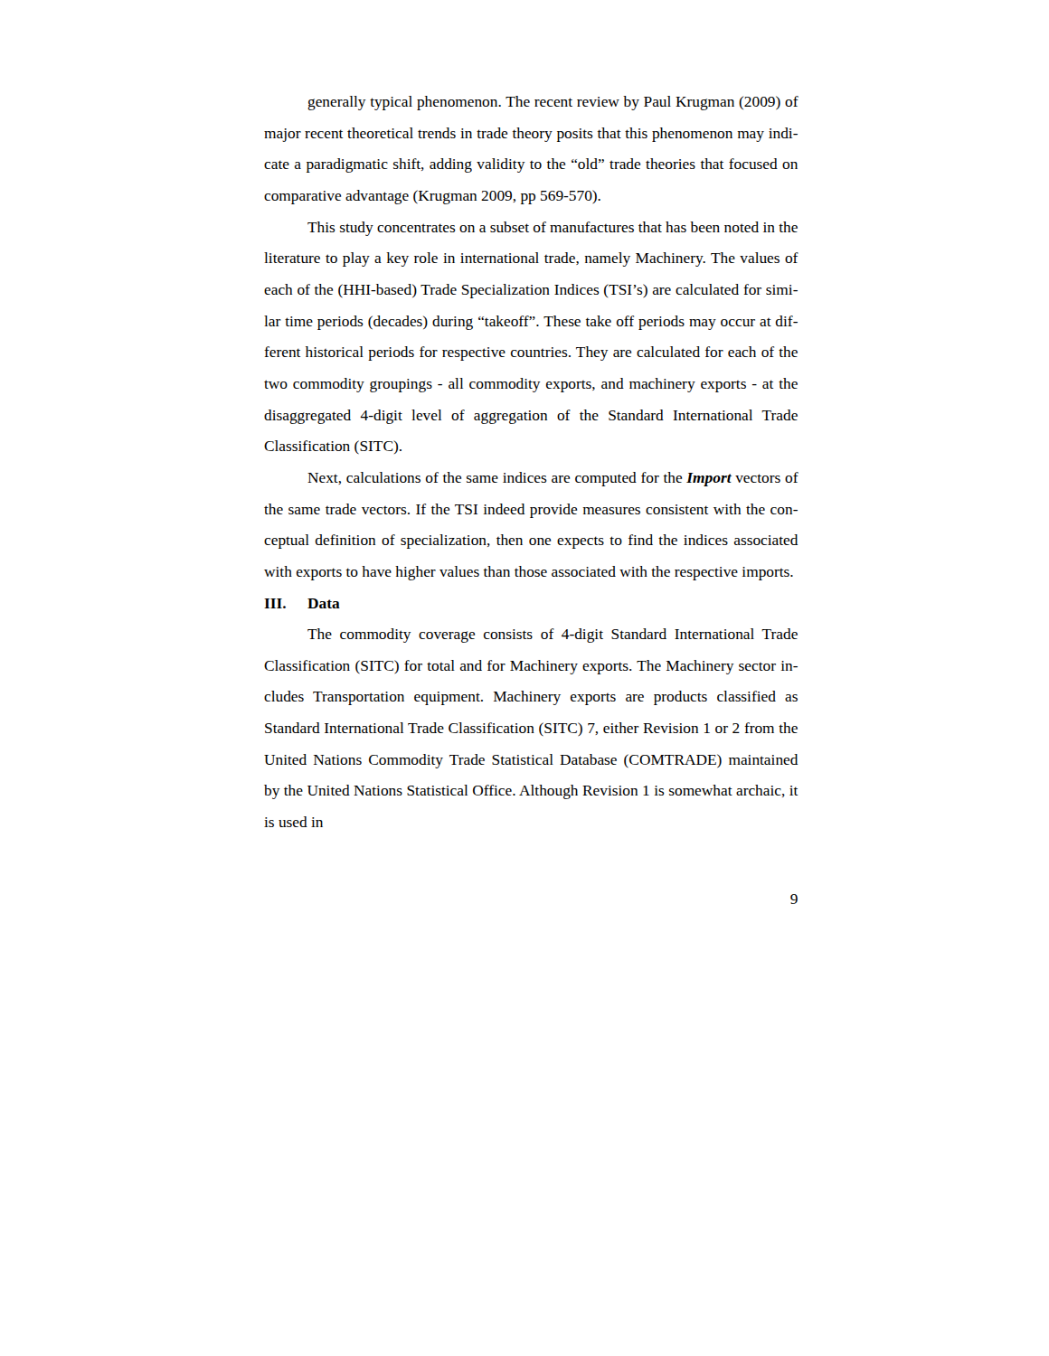generally typical phenomenon. The recent review by Paul Krugman (2009) of major recent theoretical trends in trade theory posits that this phenomenon may indicate a paradigmatic shift, adding validity to the “old” trade theories that focused on comparative advantage (Krugman 2009, pp 569-570).
This study concentrates on a subset of manufactures that has been noted in the literature to play a key role in international trade, namely Machinery. The values of each of the (HHI-based) Trade Specialization Indices (TSI’s) are calculated for similar time periods (decades) during “takeoff”. These take off periods may occur at different historical periods for respective countries. They are calculated for each of the two commodity groupings - all commodity exports, and machinery exports - at the disaggregated 4-digit level of aggregation of the Standard International Trade Classification (SITC).
Next, calculations of the same indices are computed for the Import vectors of the same trade vectors. If the TSI indeed provide measures consistent with the conceptual definition of specialization, then one expects to find the indices associated with exports to have higher values than those associated with the respective imports.
III. Data
The commodity coverage consists of 4-digit Standard International Trade Classification (SITC) for total and for Machinery exports. The Machinery sector includes Transportation equipment. Machinery exports are products classified as Standard International Trade Classification (SITC) 7, either Revision 1 or 2 from the United Nations Commodity Trade Statistical Database (COMTRADE) maintained by the United Nations Statistical Office. Although Revision 1 is somewhat archaic, it is used in
9